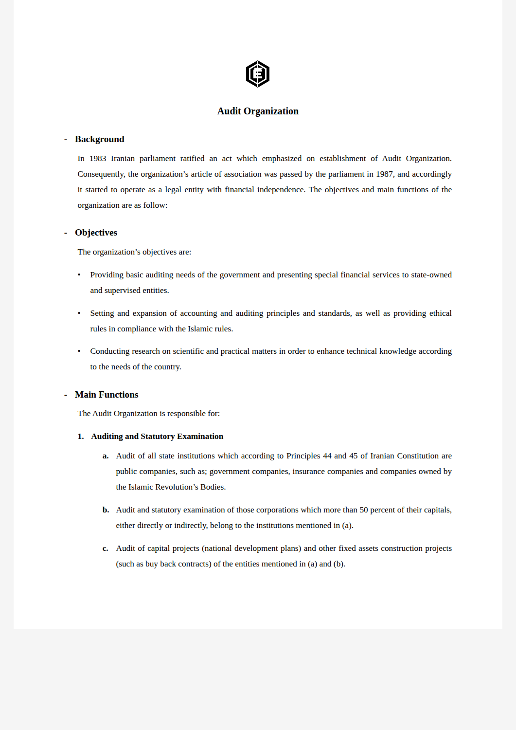Audit Organization
-Background
In 1983 Iranian parliament ratified an act which emphasized on establishment of Audit Organization. Consequently, the organization’s article of association was passed by the parliament in 1987, and accordingly it started to operate as a legal entity with financial independence. The objectives and main functions of the organization are as follow:
-Objectives
The organization’s objectives are:
Providing basic auditing needs of the government and presenting special financial services to state-owned and supervised entities.
Setting and expansion of accounting and auditing principles and standards, as well as providing ethical rules in compliance with the Islamic rules.
Conducting research on scientific and practical matters in order to enhance technical knowledge according to the needs of the country.
-Main Functions
The Audit Organization is responsible for:
Auditing and Statutory Examination
a. Audit of all state institutions which according to Principles 44 and 45 of Iranian Constitution are public companies, such as; government companies, insurance companies and companies owned by the Islamic Revolution’s Bodies.
b. Audit and statutory examination of those corporations which more than 50 percent of their capitals, either directly or indirectly, belong to the institutions mentioned in (a).
c. Audit of capital projects (national development plans) and other fixed assets construction projects (such as buy back contracts) of the entities mentioned in (a) and (b).